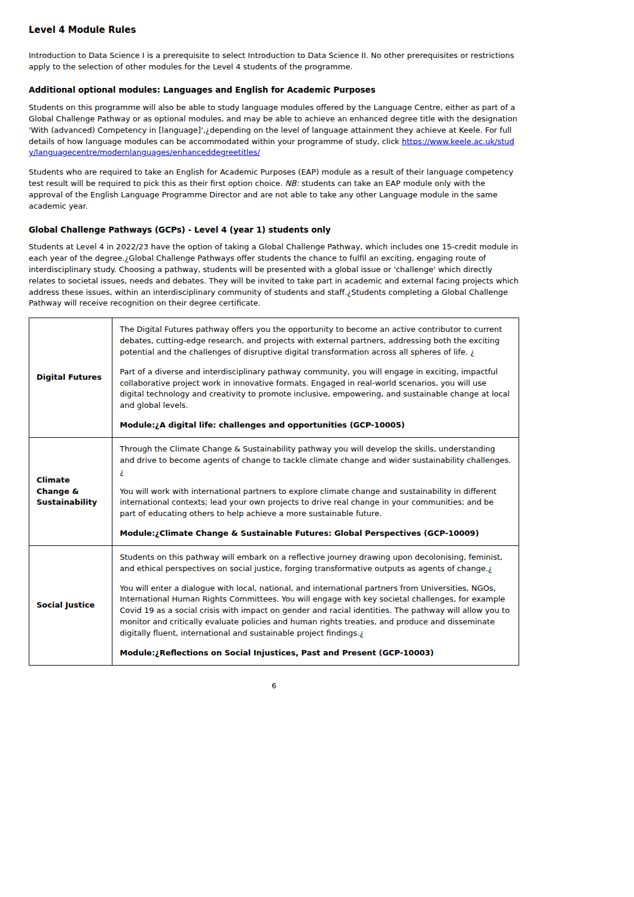Level 4 Module Rules
Introduction to Data Science I is a prerequisite to select Introduction to Data Science II. No other prerequisites or restrictions apply to the selection of other modules for the Level 4 students of the programme.
Additional optional modules: Languages and English for Academic Purposes
Students on this programme will also be able to study language modules offered by the Language Centre, either as part of a Global Challenge Pathway or as optional modules, and may be able to achieve an enhanced degree title with the designation 'With (advanced) Competency in [language]',¿depending on the level of language attainment they achieve at Keele. For full details of how language modules can be accommodated within your programme of study, click https://www.keele.ac.uk/study/languagecentre/modernlanguages/enhanceddegreetitles/
Students who are required to take an English for Academic Purposes (EAP) module as a result of their language competency test result will be required to pick this as their first option choice. NB: students can take an EAP module only with the approval of the English Language Programme Director and are not able to take any other Language module in the same academic year.
Global Challenge Pathways (GCPs) - Level 4 (year 1) students only
Students at Level 4 in 2022/23 have the option of taking a Global Challenge Pathway, which includes one 15-credit module in each year of the degree.¿Global Challenge Pathways offer students the chance to fulfil an exciting, engaging route of interdisciplinary study. Choosing a pathway, students will be presented with a global issue or 'challenge' which directly relates to societal issues, needs and debates. They will be invited to take part in academic and external facing projects which address these issues, within an interdisciplinary community of students and staff.¿Students completing a Global Challenge Pathway will receive recognition on their degree certificate.
| Digital Futures | The Digital Futures pathway offers you the opportunity to become an active contributor to current debates, cutting-edge research, and projects with external partners, addressing both the exciting potential and the challenges of disruptive digital transformation across all spheres of life. ¿ Part of a diverse and interdisciplinary pathway community, you will engage in exciting, impactful collaborative project work in innovative formats. Engaged in real-world scenarios, you will use digital technology and creativity to promote inclusive, empowering, and sustainable change at local and global levels. Module:¿A digital life: challenges and opportunities (GCP-10005) |
| Climate Change & Sustainability | Through the Climate Change & Sustainability pathway you will develop the skills, understanding and drive to become agents of change to tackle climate change and wider sustainability challenges. ¿ You will work with international partners to explore climate change and sustainability in different international contexts; lead your own projects to drive real change in your communities; and be part of educating others to help achieve a more sustainable future. Module:¿Climate Change & Sustainable Futures: Global Perspectives (GCP-10009) |
| Social Justice | Students on this pathway will embark on a reflective journey drawing upon decolonising, feminist, and ethical perspectives on social justice, forging transformative outputs as agents of change.¿ You will enter a dialogue with local, national, and international partners from Universities, NGOs, International Human Rights Committees. You will engage with key societal challenges, for example Covid 19 as a social crisis with impact on gender and racial identities. The pathway will allow you to monitor and critically evaluate policies and human rights treaties, and produce and disseminate digitally fluent, international and sustainable project findings.¿ Module:¿Reflections on Social Injustices, Past and Present (GCP-10003) |
6